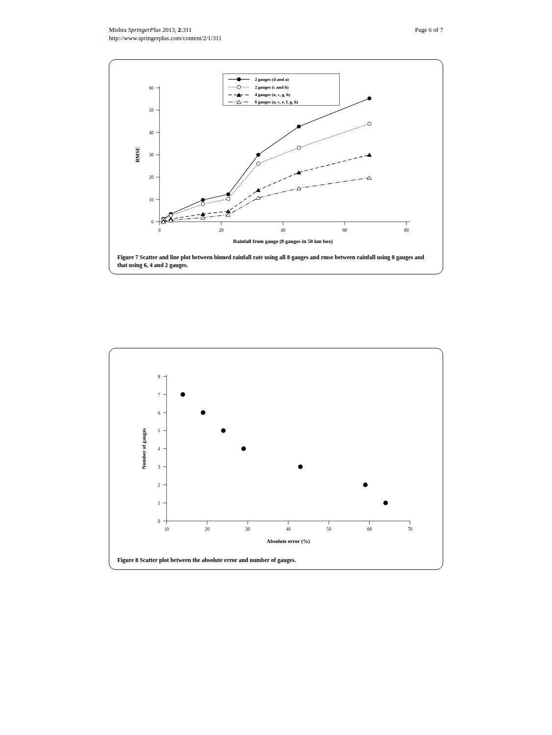Mishra SpringerPlus 2013, 2:311 http://www.springerplus.com/content/2/1/311
Page 6 of 7
0 10 20 30 40 50 60 0 20 40 60 80 Rainfall from gauge (8 gauges in 50 km box) RMSE 2 gauges (d and a) 2 gauges (c and h) 4 gauges (a, c, g, h) 6 gauges (a, c, e, f, g, h)
Figure 7 Scatter and line plot between binned rainfall rate using all 8 gauges and rmse between rainfall using 8 gauges and that using 6, 4 and 2 gauges.
0 1 2 3 4 5 6 7 8 10 20 30 40 50 60 70 Absolute error (%) Number of gauges
Figure 8 Scatter plot between the absolute error and number of gauges.